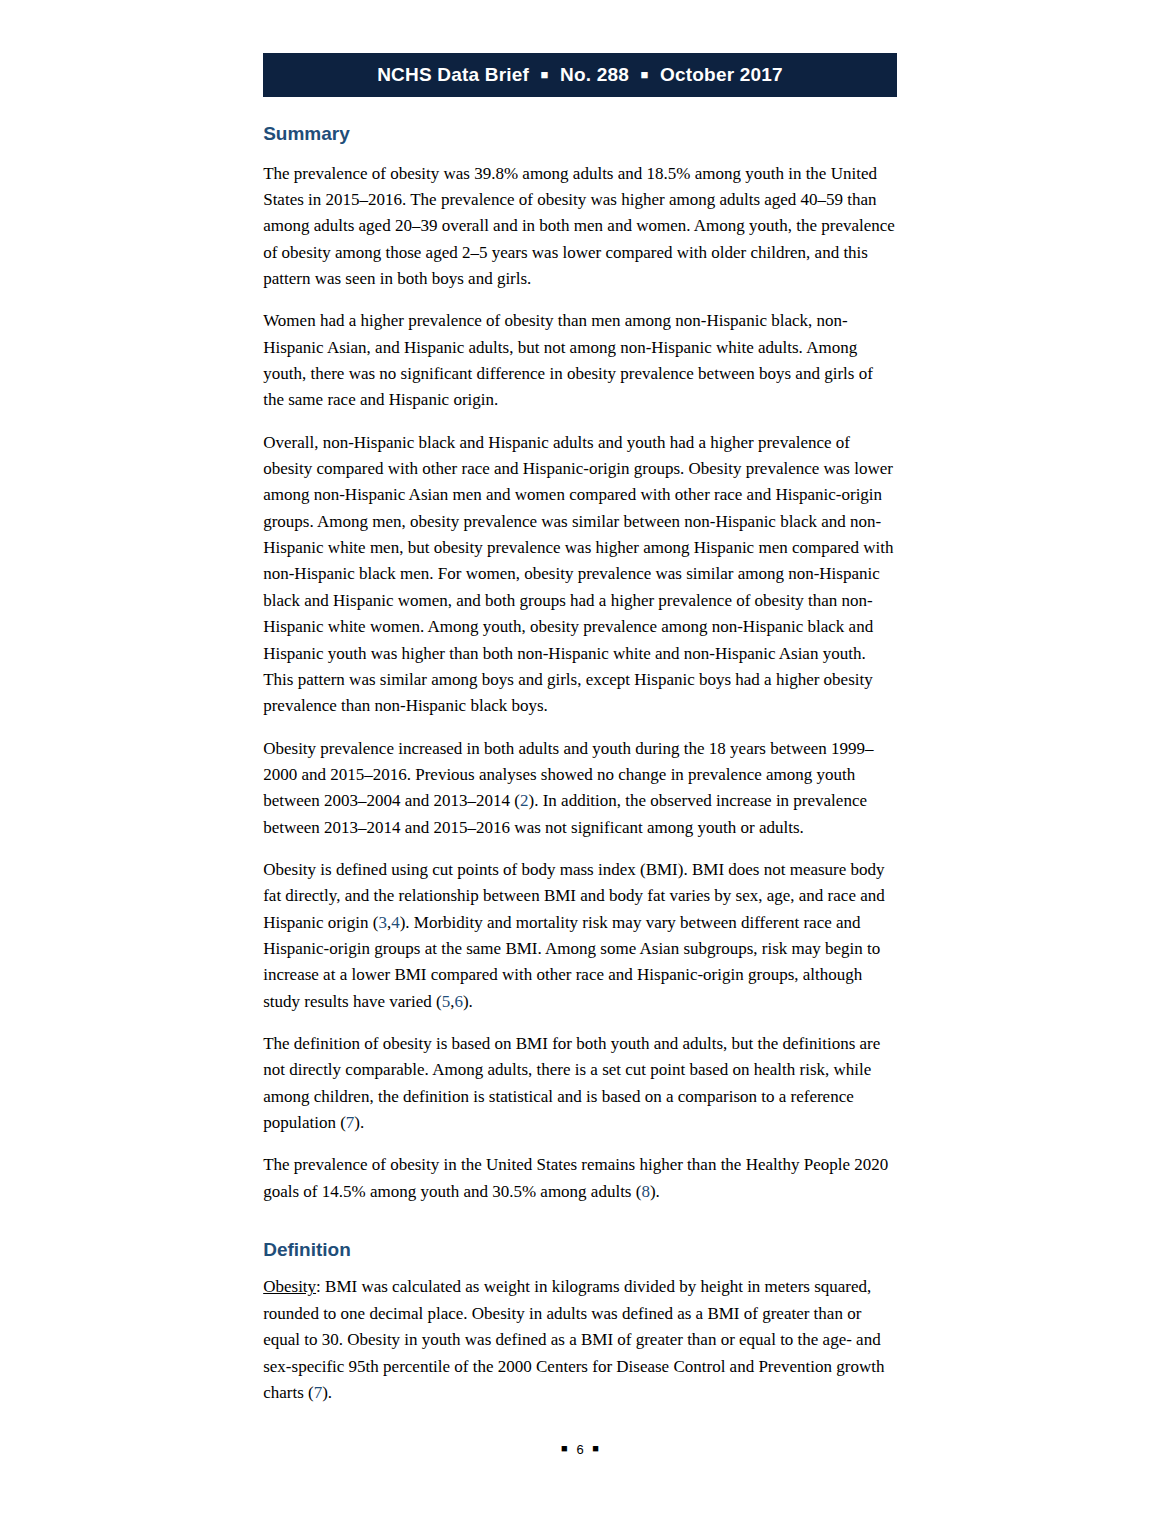NCHS Data Brief ■ No. 288 ■ October 2017
Summary
The prevalence of obesity was 39.8% among adults and 18.5% among youth in the United States in 2015–2016. The prevalence of obesity was higher among adults aged 40–59 than among adults aged 20–39 overall and in both men and women. Among youth, the prevalence of obesity among those aged 2–5 years was lower compared with older children, and this pattern was seen in both boys and girls.
Women had a higher prevalence of obesity than men among non-Hispanic black, non-Hispanic Asian, and Hispanic adults, but not among non-Hispanic white adults. Among youth, there was no significant difference in obesity prevalence between boys and girls of the same race and Hispanic origin.
Overall, non-Hispanic black and Hispanic adults and youth had a higher prevalence of obesity compared with other race and Hispanic-origin groups. Obesity prevalence was lower among non-Hispanic Asian men and women compared with other race and Hispanic-origin groups. Among men, obesity prevalence was similar between non-Hispanic black and non-Hispanic white men, but obesity prevalence was higher among Hispanic men compared with non-Hispanic black men. For women, obesity prevalence was similar among non-Hispanic black and Hispanic women, and both groups had a higher prevalence of obesity than non-Hispanic white women. Among youth, obesity prevalence among non-Hispanic black and Hispanic youth was higher than both non-Hispanic white and non-Hispanic Asian youth. This pattern was similar among boys and girls, except Hispanic boys had a higher obesity prevalence than non-Hispanic black boys.
Obesity prevalence increased in both adults and youth during the 18 years between 1999–2000 and 2015–2016. Previous analyses showed no change in prevalence among youth between 2003–2004 and 2013–2014 (2). In addition, the observed increase in prevalence between 2013–2014 and 2015–2016 was not significant among youth or adults.
Obesity is defined using cut points of body mass index (BMI). BMI does not measure body fat directly, and the relationship between BMI and body fat varies by sex, age, and race and Hispanic origin (3,4). Morbidity and mortality risk may vary between different race and Hispanic-origin groups at the same BMI. Among some Asian subgroups, risk may begin to increase at a lower BMI compared with other race and Hispanic-origin groups, although study results have varied (5,6).
The definition of obesity is based on BMI for both youth and adults, but the definitions are not directly comparable. Among adults, there is a set cut point based on health risk, while among children, the definition is statistical and is based on a comparison to a reference population (7).
The prevalence of obesity in the United States remains higher than the Healthy People 2020 goals of 14.5% among youth and 30.5% among adults (8).
Definition
Obesity: BMI was calculated as weight in kilograms divided by height in meters squared, rounded to one decimal place. Obesity in adults was defined as a BMI of greater than or equal to 30. Obesity in youth was defined as a BMI of greater than or equal to the age- and sex-specific 95th percentile of the 2000 Centers for Disease Control and Prevention growth charts (7).
■ 6 ■